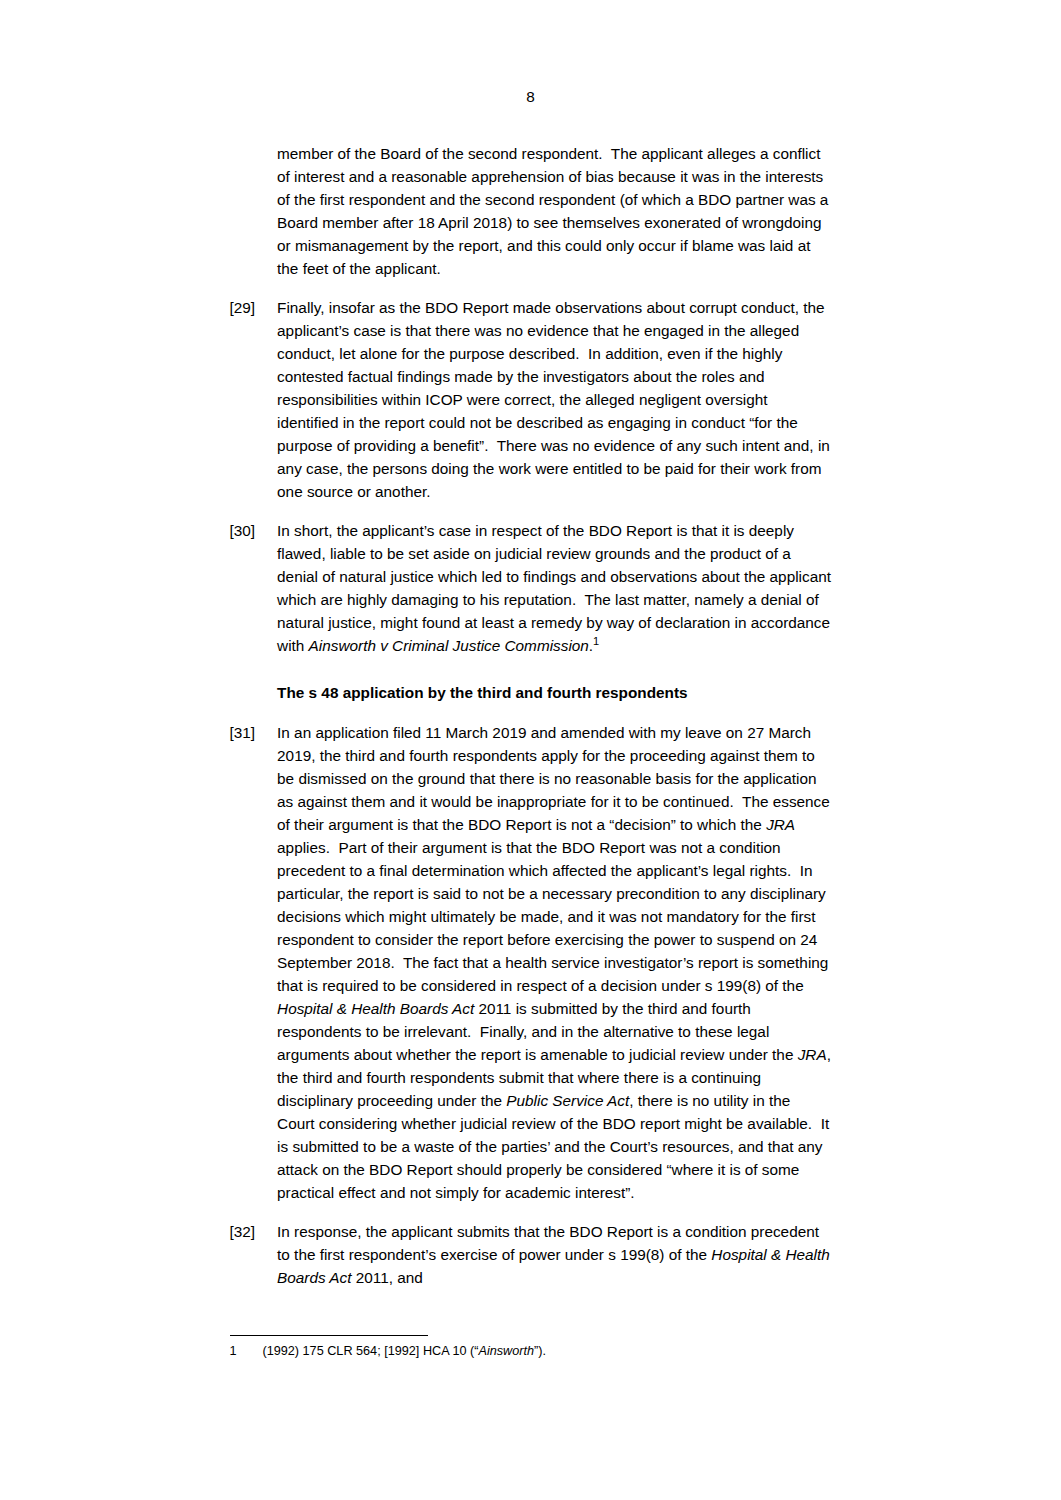8
member of the Board of the second respondent. The applicant alleges a conflict of interest and a reasonable apprehension of bias because it was in the interests of the first respondent and the second respondent (of which a BDO partner was a Board member after 18 April 2018) to see themselves exonerated of wrongdoing or mismanagement by the report, and this could only occur if blame was laid at the feet of the applicant.
[29]
Finally, insofar as the BDO Report made observations about corrupt conduct, the applicant’s case is that there was no evidence that he engaged in the alleged conduct, let alone for the purpose described. In addition, even if the highly contested factual findings made by the investigators about the roles and responsibilities within ICOP were correct, the alleged negligent oversight identified in the report could not be described as engaging in conduct “for the purpose of providing a benefit”. There was no evidence of any such intent and, in any case, the persons doing the work were entitled to be paid for their work from one source or another.
[30]
In short, the applicant’s case in respect of the BDO Report is that it is deeply flawed, liable to be set aside on judicial review grounds and the product of a denial of natural justice which led to findings and observations about the applicant which are highly damaging to his reputation. The last matter, namely a denial of natural justice, might found at least a remedy by way of declaration in accordance with Ainsworth v Criminal Justice Commission.1
The s 48 application by the third and fourth respondents
[31]
In an application filed 11 March 2019 and amended with my leave on 27 March 2019, the third and fourth respondents apply for the proceeding against them to be dismissed on the ground that there is no reasonable basis for the application as against them and it would be inappropriate for it to be continued. The essence of their argument is that the BDO Report is not a “decision” to which the JRA applies. Part of their argument is that the BDO Report was not a condition precedent to a final determination which affected the applicant’s legal rights. In particular, the report is said to not be a necessary precondition to any disciplinary decisions which might ultimately be made, and it was not mandatory for the first respondent to consider the report before exercising the power to suspend on 24 September 2018. The fact that a health service investigator’s report is something that is required to be considered in respect of a decision under s 199(8) of the Hospital & Health Boards Act 2011 is submitted by the third and fourth respondents to be irrelevant. Finally, and in the alternative to these legal arguments about whether the report is amenable to judicial review under the JRA, the third and fourth respondents submit that where there is a continuing disciplinary proceeding under the Public Service Act, there is no utility in the Court considering whether judicial review of the BDO report might be available. It is submitted to be a waste of the parties’ and the Court’s resources, and that any attack on the BDO Report should properly be considered “where it is of some practical effect and not simply for academic interest”.
[32]
In response, the applicant submits that the BDO Report is a condition precedent to the first respondent’s exercise of power under s 199(8) of the Hospital & Health Boards Act 2011, and
1
(1992) 175 CLR 564; [1992] HCA 10 (“Ainsworth”).